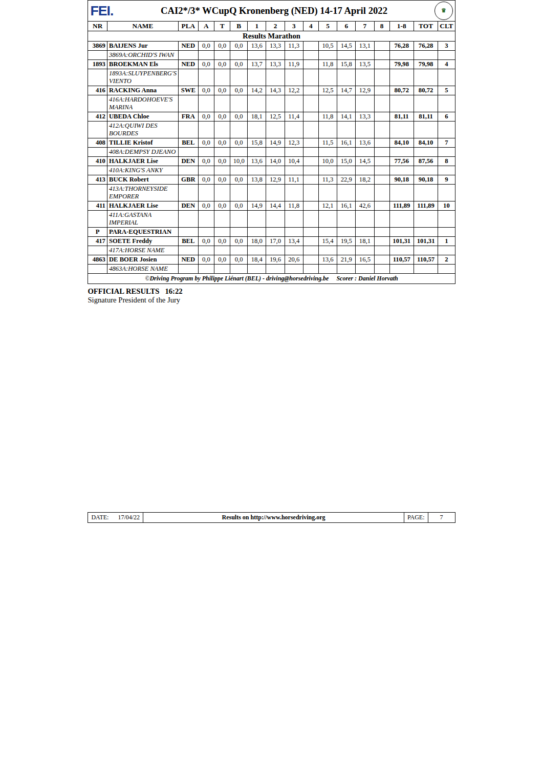FEI.
CAI2*/3* WCupQ Kronenberg (NED) 14-17 April 2022
♛
| Results Marathon |
| NR | NAME | PLA | A | T | B | 1 | 2 | 3 | 4 | 5 | 6 | 7 | 8 | 1-8 | TOT | CLT |
| 3869 | BAIJENS Jur | NED | 0,0 | 0,0 | 0,0 | 13,6 | 13,3 | 11,3 | | 10,5 | 14,5 | 13,1 | | 76,28 | 76,28 | 3 |
| | 3869A:ORCHID'S IWAN | | | | | | | | | | | | | | | |
| 1893 | BROEKMAN Els | NED | 0,0 | 0,0 | 0,0 | 13,7 | 13,3 | 11,9 | | 11,8 | 15,8 | 13,5 | | 79,98 | 79,98 | 4 |
| | 1893A:SLUYPENBERG'S VIENTO | | | | | | | | | | | | | | | |
| 416 | RACKING Anna | SWE | 0,0 | 0,0 | 0,0 | 14,2 | 14,3 | 12,2 | | 12,5 | 14,7 | 12,9 | | 80,72 | 80,72 | 5 |
| | 416A:HARDOHOEVE'S MARINA | | | | | | | | | | | | | | | |
| 412 | UBEDA Chloe | FRA | 0,0 | 0,0 | 0,0 | 18,1 | 12,5 | 11,4 | | 11,8 | 14,1 | 13,3 | | 81,11 | 81,11 | 6 |
| | 412A:QUIWI DES BOURDES | | | | | | | | | | | | | | | |
| 408 | TILLIE Kristof | BEL | 0,0 | 0,0 | 0,0 | 15,8 | 14,9 | 12,3 | | 11,5 | 16,1 | 13,6 | | 84,10 | 84,10 | 7 |
| | 408A:DEMPSY DJEANO | | | | | | | | | | | | | | | |
| 410 | HALKJAER Lise | DEN | 0,0 | 0,0 | 10,0 | 13,6 | 14,0 | 10,4 | | 10,0 | 15,0 | 14,5 | | 77,56 | 87,56 | 8 |
| | 410A:KING'S ANKY | | | | | | | | | | | | | | | |
| 413 | BUCK Robert | GBR | 0,0 | 0,0 | 0,0 | 13,8 | 12,9 | 11,1 | | 11,3 | 22,9 | 18,2 | | 90,18 | 90,18 | 9 |
| | 413A:THORNEYSIDE EMPORER | | | | | | | | | | | | | | | |
| 411 | HALKJAER Lise | DEN | 0,0 | 0,0 | 0,0 | 14,9 | 14,4 | 11,8 | | 12,1 | 16,1 | 42,6 | | 111,89 | 111,89 | 10 |
| | 411A:GASTANA IMPERIAL | | | | | | | | | | | | | | | |
| P | PARA-EQUESTRIAN | | | | | | | | | | | | | | | |
| 417 | SOETE Freddy | BEL | 0,0 | 0,0 | 0,0 | 18,0 | 17,0 | 13,4 | | 15,4 | 19,5 | 18,1 | | 101,31 | 101,31 | 1 |
| | 417A:HORSE NAME | | | | | | | | | | | | | | | |
| 4863 | DE BOER Josien | NED | 0,0 | 0,0 | 0,0 | 18,4 | 19,6 | 20,6 | | 13,6 | 21,9 | 16,5 | | 110,57 | 110,57 | 2 |
| | 4863A:HORSE NAME | | | | | | | | | | | | | | | |
©Driving Program by Philippe Liénart (BEL) - driving@horsedriving.be Scorer : Daniel Horvath
OFFICIAL RESULTS 16:22
Signature President of the Jury
DATE: 17/04/22
Results on http://www.horsedriving.org
PAGE:
7